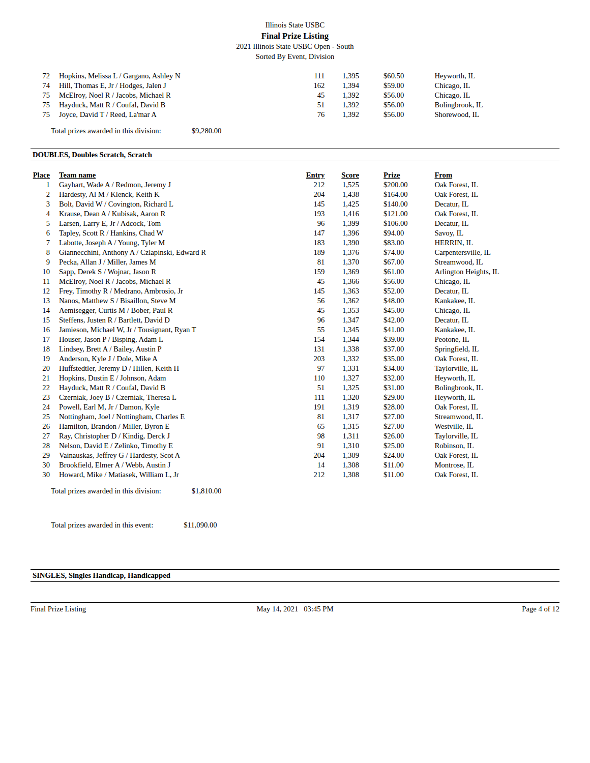Illinois State USBC
Final Prize Listing
2021 Illinois State USBC Open - South
Sorted By Event, Division
| 72 | Hopkins, Melissa L / Gargano, Ashley N | 111 | 1,395 | $60.50 | Heyworth, IL |
| 74 | Hill, Thomas E, Jr / Hodges, Jalen J | 162 | 1,394 | $59.00 | Chicago, IL |
| 75 | McElroy, Noel R / Jacobs, Michael R | 45 | 1,392 | $56.00 | Chicago, IL |
| 75 | Hayduck, Matt R / Coufal, David B | 51 | 1,392 | $56.00 | Bolingbrook, IL |
| 75 | Joyce, David T / Reed, La'mar A | 76 | 1,392 | $56.00 | Shorewood, IL |
Total prizes awarded in this division:$9,280.00
DOUBLES, Doubles Scratch, Scratch
| Place | Team name | Entry | Score | Prize | From |
| --- | --- | --- | --- | --- | --- |
| 1 | Gayhart, Wade A / Redmon, Jeremy J | 212 | 1,525 | $200.00 | Oak Forest, IL |
| 2 | Hardesty, Al M / Klenck, Keith K | 204 | 1,438 | $164.00 | Oak Forest, IL |
| 3 | Bolt, David W / Covington, Richard L | 145 | 1,425 | $140.00 | Decatur, IL |
| 4 | Krause, Dean A / Kubisak, Aaron R | 193 | 1,416 | $121.00 | Oak Forest, IL |
| 5 | Larsen, Larry E, Jr / Adcock, Tom | 96 | 1,399 | $106.00 | Decatur, IL |
| 6 | Tapley, Scott R / Hankins, Chad W | 147 | 1,396 | $94.00 | Savoy, IL |
| 7 | Labotte, Joseph A / Young, Tyler M | 183 | 1,390 | $83.00 | HERRIN, IL |
| 8 | Giannecchini, Anthony A / Czlapinski, Edward R | 189 | 1,376 | $74.00 | Carpentersville, IL |
| 9 | Pecka, Allan J / Miller, James M | 81 | 1,370 | $67.00 | Streamwood, IL |
| 10 | Sapp, Derek S / Wojnar, Jason R | 159 | 1,369 | $61.00 | Arlington Heights, IL |
| 11 | McElroy, Noel R / Jacobs, Michael R | 45 | 1,366 | $56.00 | Chicago, IL |
| 12 | Frey, Timothy R / Medrano, Ambrosio, Jr | 145 | 1,363 | $52.00 | Decatur, IL |
| 13 | Nanos, Matthew S / Bisaillon, Steve M | 56 | 1,362 | $48.00 | Kankakee, IL |
| 14 | Aemisegger, Curtis M / Bober, Paul R | 45 | 1,353 | $45.00 | Chicago, IL |
| 15 | Steffens, Justen R / Bartlett, David D | 96 | 1,347 | $42.00 | Decatur, IL |
| 16 | Jamieson, Michael W, Jr / Tousignant, Ryan T | 55 | 1,345 | $41.00 | Kankakee, IL |
| 17 | Houser, Jason P / Bisping, Adam L | 154 | 1,344 | $39.00 | Peotone, IL |
| 18 | Lindsey, Brett A / Bailey, Austin P | 131 | 1,338 | $37.00 | Springfield, IL |
| 19 | Anderson, Kyle J / Dole, Mike A | 203 | 1,332 | $35.00 | Oak Forest, IL |
| 20 | Huffstedtler, Jeremy D / Hillen, Keith H | 97 | 1,331 | $34.00 | Taylorville, IL |
| 21 | Hopkins, Dustin E / Johnson, Adam | 110 | 1,327 | $32.00 | Heyworth, IL |
| 22 | Hayduck, Matt R / Coufal, David B | 51 | 1,325 | $31.00 | Bolingbrook, IL |
| 23 | Czerniak, Joey B / Czerniak, Theresa L | 111 | 1,320 | $29.00 | Heyworth, IL |
| 24 | Powell, Earl M, Jr / Damon, Kyle | 191 | 1,319 | $28.00 | Oak Forest, IL |
| 25 | Nottingham, Joel / Nottingham, Charles E | 81 | 1,317 | $27.00 | Streamwood, IL |
| 26 | Hamilton, Brandon / Miller, Byron E | 65 | 1,315 | $27.00 | Westville, IL |
| 27 | Ray, Christopher D / Kindig, Derck J | 98 | 1,311 | $26.00 | Taylorville, IL |
| 28 | Nelson, David E / Zelinko, Timothy E | 91 | 1,310 | $25.00 | Robinson, IL |
| 29 | Vainauskas, Jeffrey G / Hardesty, Scot A | 204 | 1,309 | $24.00 | Oak Forest, IL |
| 30 | Brookfield, Elmer A / Webb, Austin J | 14 | 1,308 | $11.00 | Montrose, IL |
| 30 | Howard, Mike / Matiasek, William L, Jr | 212 | 1,308 | $11.00 | Oak Forest, IL |
Total prizes awarded in this division:$1,810.00
Total prizes awarded in this event:$11,090.00
SINGLES, Singles Handicap, Handicapped
Final Prize Listing
May 14, 2021 03:45 PM
Page 4 of 12